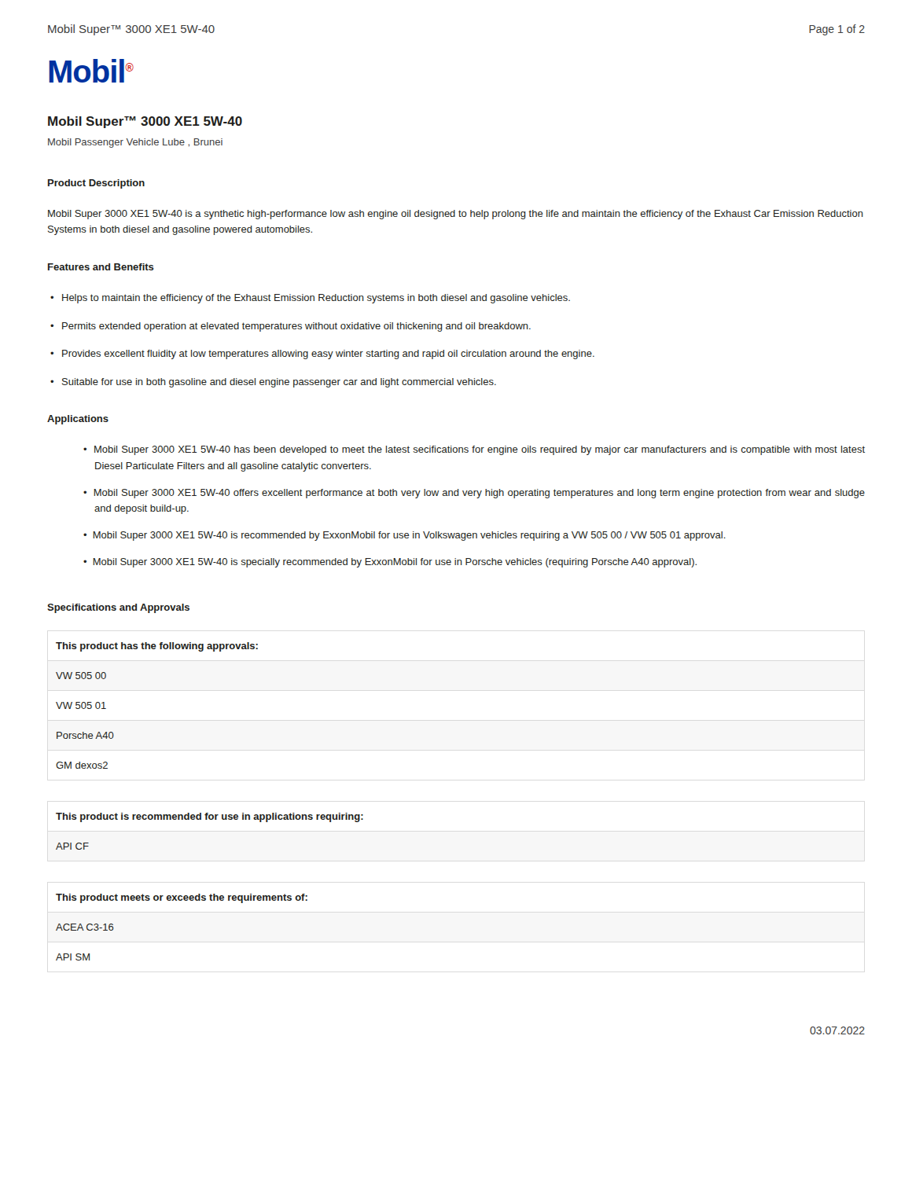Mobil Super™ 3000 XE1 5W-40 Page 1 of 2
Mobil®
Mobil Super™ 3000 XE1 5W-40
Mobil Passenger Vehicle Lube , Brunei
Product Description
Mobil Super 3000 XE1 5W-40 is a synthetic high-performance low ash engine oil designed to help prolong the life and maintain the efficiency of the Exhaust Car Emission Reduction Systems in both diesel and gasoline powered automobiles.
Features and Benefits
Helps to maintain the efficiency of the Exhaust Emission Reduction systems in both diesel and gasoline vehicles.
Permits extended operation at elevated temperatures without oxidative oil thickening and oil breakdown.
Provides excellent fluidity at low temperatures allowing easy winter starting and rapid oil circulation around the engine.
Suitable for use in both gasoline and diesel engine passenger car and light commercial vehicles.
Applications
• Mobil Super 3000 XE1 5W-40 has been developed to meet the latest secifications for engine oils required by major car manufacturers and is compatible with most latest Diesel Particulate Filters and all gasoline catalytic converters.
• Mobil Super 3000 XE1 5W-40 offers excellent performance at both very low and very high operating temperatures and long term engine protection from wear and sludge and deposit build-up.
• Mobil Super 3000 XE1 5W-40 is recommended by ExxonMobil for use in Volkswagen vehicles requiring a VW 505 00 / VW 505 01 approval.
• Mobil Super 3000 XE1 5W-40 is specially recommended by ExxonMobil for use in Porsche vehicles (requiring Porsche A40 approval).
Specifications and Approvals
| This product has the following approvals: |
| --- |
| VW 505 00 |
| VW 505 01 |
| Porsche A40 |
| GM dexos2 |
| This product is recommended for use in applications requiring: |
| --- |
| API CF |
| This product meets or exceeds the requirements of: |
| --- |
| ACEA C3-16 |
| API SM |
03.07.2022